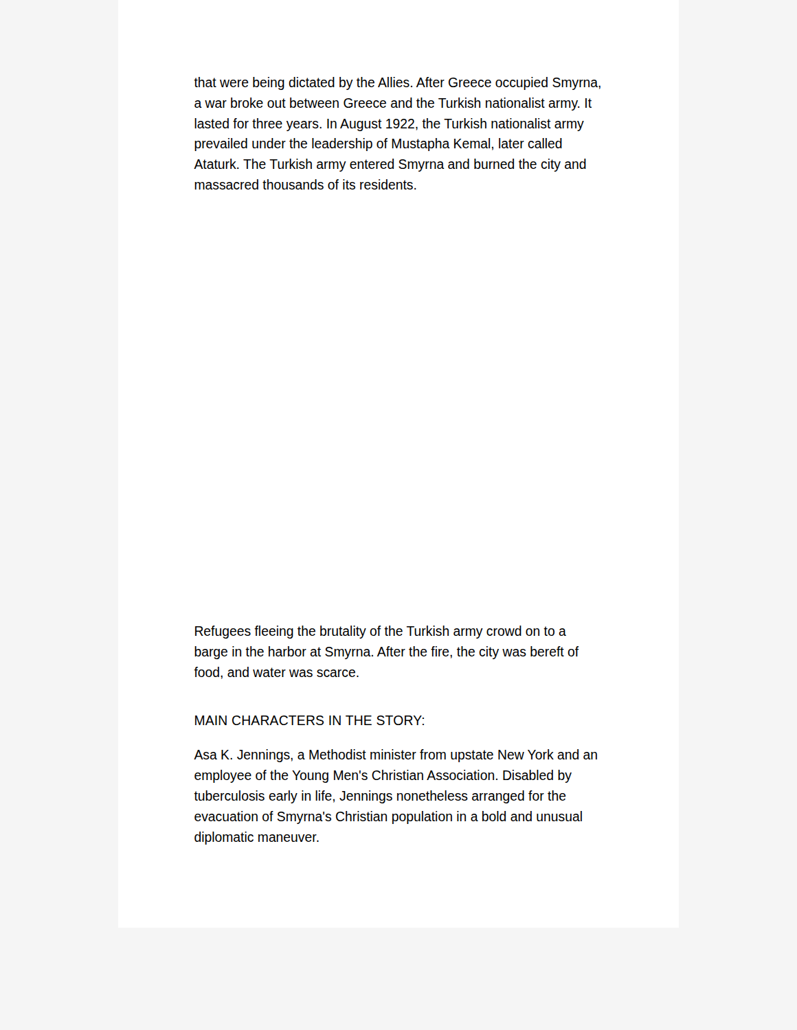that were being dictated by the Allies. After Greece occupied Smyrna, a war broke out between Greece and the Turkish nationalist army. It lasted for three years. In August 1922, the Turkish nationalist army prevailed under the leadership of Mustapha Kemal, later called Ataturk. The Turkish army entered Smyrna and burned the city and massacred thousands of its residents.
Refugees fleeing the brutality of the Turkish army crowd on to a barge in the harbor at Smyrna. After the fire, the city was bereft of food, and water was scarce.
MAIN CHARACTERS IN THE STORY:
Asa K. Jennings, a Methodist minister from upstate New York and an employee of the Young Men's Christian Association. Disabled by tuberculosis early in life, Jennings nonetheless arranged for the evacuation of Smyrna's Christian population in a bold and unusual diplomatic maneuver.